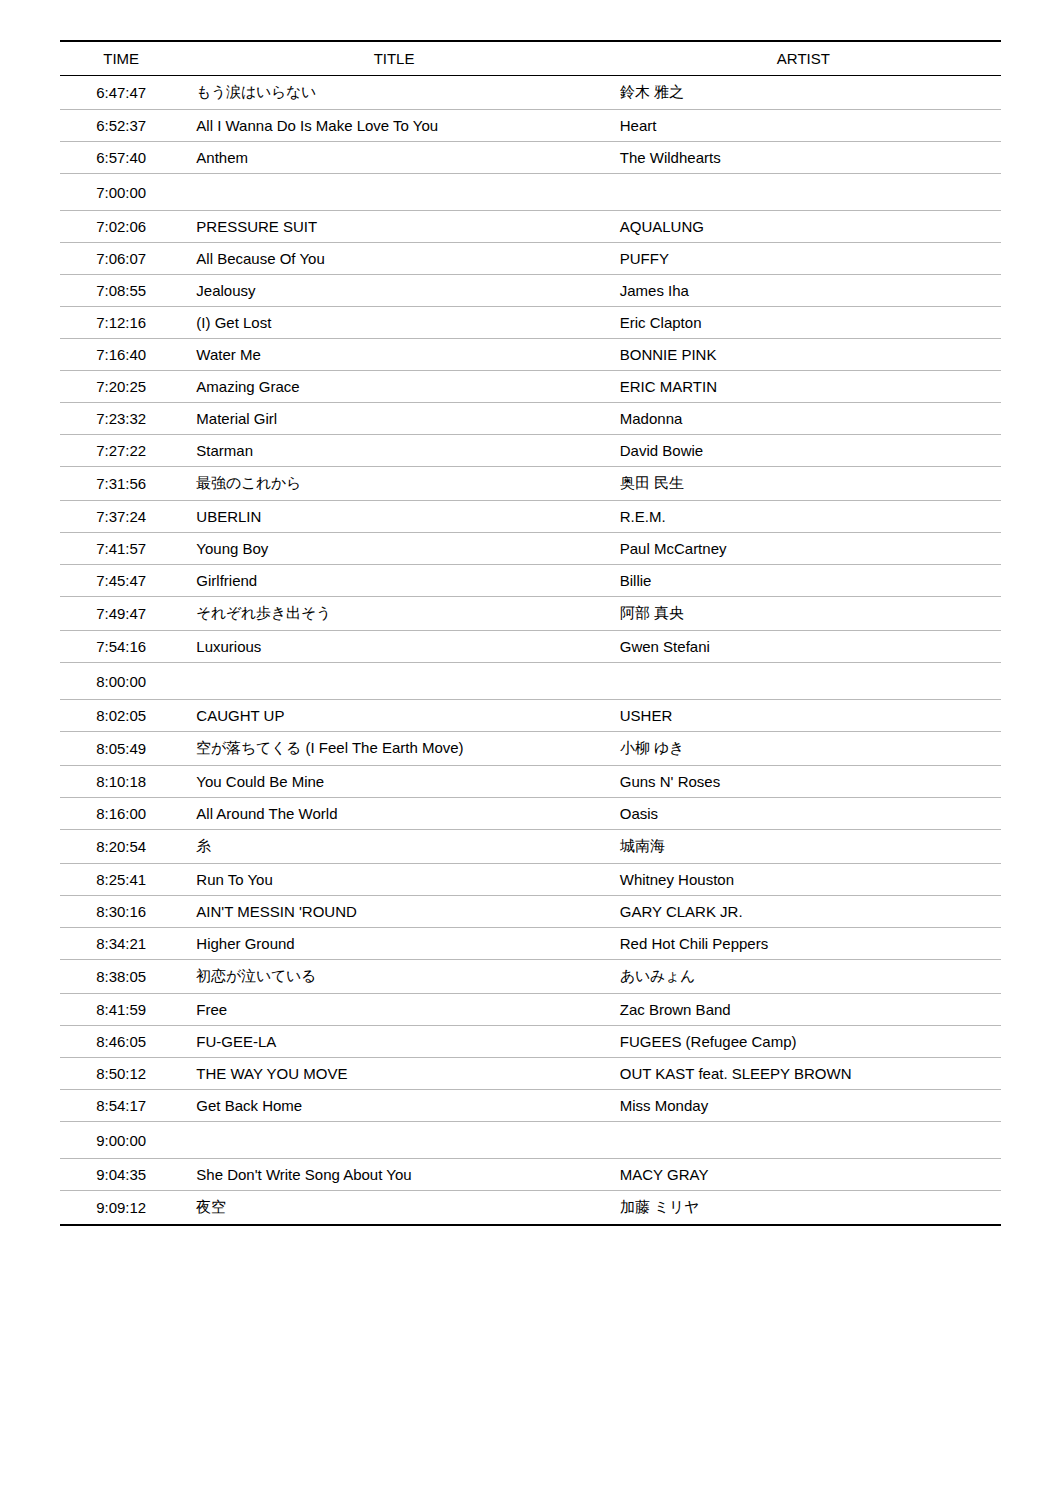| TIME | TITLE | ARTIST |
| --- | --- | --- |
| 6:47:47 | もう涙はいらない | 鈴木 雅之 |
| 6:52:37 | All I Wanna Do Is Make Love To You | Heart |
| 6:57:40 | Anthem | The Wildhearts |
| 7:00:00 | | |
| 7:02:06 | PRESSURE SUIT | AQUALUNG |
| 7:06:07 | All Because Of You | PUFFY |
| 7:08:55 | Jealousy | James Iha |
| 7:12:16 | (I) Get Lost | Eric Clapton |
| 7:16:40 | Water Me | BONNIE PINK |
| 7:20:25 | Amazing Grace | ERIC MARTIN |
| 7:23:32 | Material Girl | Madonna |
| 7:27:22 | Starman | David Bowie |
| 7:31:56 | 最強のこれから | 奥田 民生 |
| 7:37:24 | UBERLIN | R.E.M. |
| 7:41:57 | Young Boy | Paul McCartney |
| 7:45:47 | Girlfriend | Billie |
| 7:49:47 | それぞれ歩き出そう | 阿部 真央 |
| 7:54:16 | Luxurious | Gwen Stefani |
| 8:00:00 | | |
| 8:02:05 | CAUGHT UP | USHER |
| 8:05:49 | 空が落ちてくる (I Feel The Earth Move) | 小柳 ゆき |
| 8:10:18 | You Could Be Mine | Guns N' Roses |
| 8:16:00 | All Around The World | Oasis |
| 8:20:54 | 糸 | 城南海 |
| 8:25:41 | Run To You | Whitney Houston |
| 8:30:16 | AIN'T MESSIN 'ROUND | GARY CLARK JR. |
| 8:34:21 | Higher Ground | Red Hot Chili Peppers |
| 8:38:05 | 初恋が泣いている | あいみょん |
| 8:41:59 | Free | Zac Brown Band |
| 8:46:05 | FU-GEE-LA | FUGEES (Refugee Camp) |
| 8:50:12 | THE WAY YOU MOVE | OUT KAST feat. SLEEPY BROWN |
| 8:54:17 | Get Back Home | Miss Monday |
| 9:00:00 | | |
| 9:04:35 | She Don't Write Song About You | MACY GRAY |
| 9:09:12 | 夜空 | 加藤 ミリヤ |